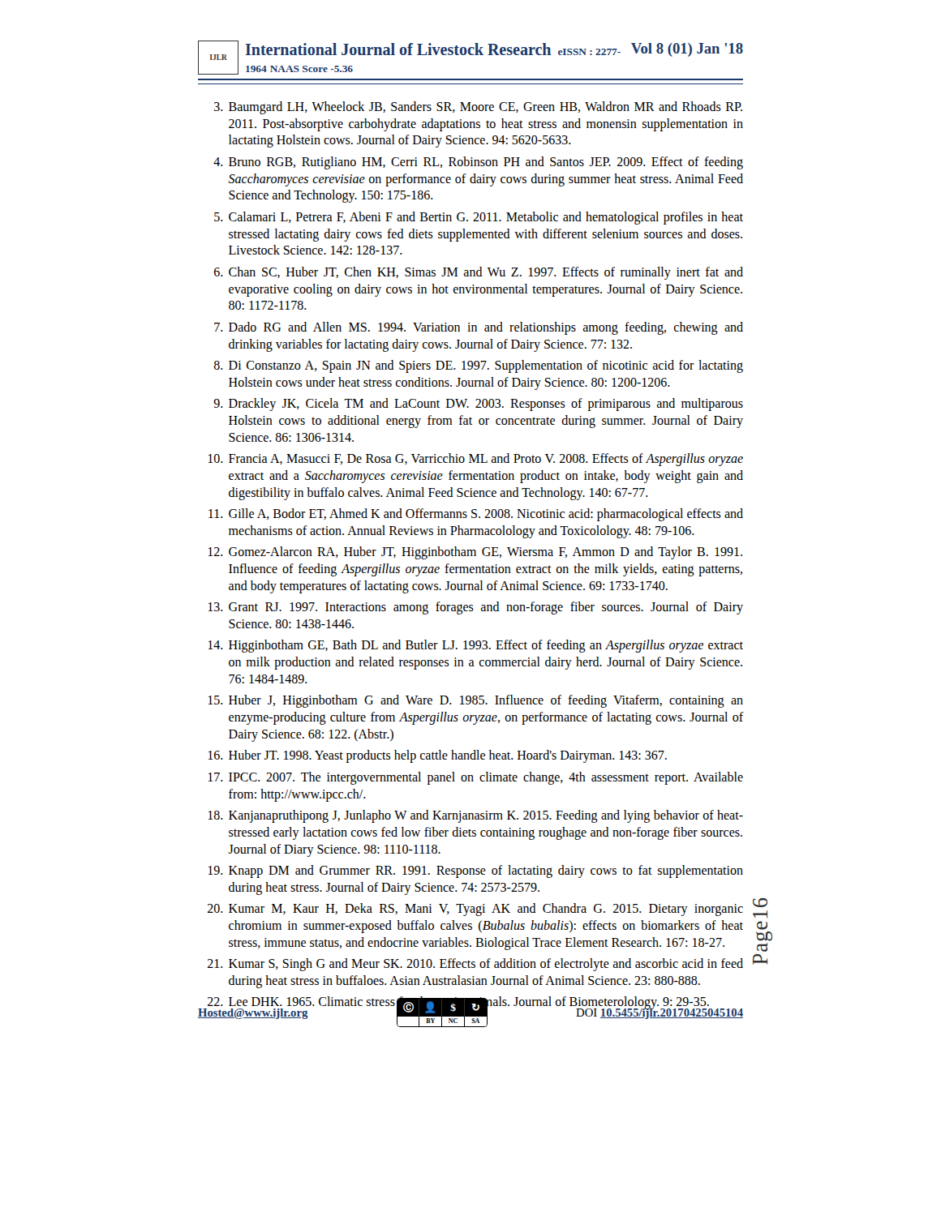IJLR
International Journal of Livestock Research eISSN : 2277-1964 NAAS Score -5.36
Vol 8 (01) Jan '18
Baumgard LH, Wheelock JB, Sanders SR, Moore CE, Green HB, Waldron MR and Rhoads RP. 2011. Post-absorptive carbohydrate adaptations to heat stress and monensin supplementation in lactating Holstein cows. Journal of Dairy Science. 94: 5620-5633.
Bruno RGB, Rutigliano HM, Cerri RL, Robinson PH and Santos JEP. 2009. Effect of feeding Saccharomyces cerevisiae on performance of dairy cows during summer heat stress. Animal Feed Science and Technology. 150: 175-186.
Calamari L, Petrera F, Abeni F and Bertin G. 2011. Metabolic and hematological profiles in heat stressed lactating dairy cows fed diets supplemented with different selenium sources and doses. Livestock Science. 142: 128-137.
Chan SC, Huber JT, Chen KH, Simas JM and Wu Z. 1997. Effects of ruminally inert fat and evaporative cooling on dairy cows in hot environmental temperatures. Journal of Dairy Science. 80: 1172-1178.
Dado RG and Allen MS. 1994. Variation in and relationships among feeding, chewing and drinking variables for lactating dairy cows. Journal of Dairy Science. 77: 132.
Di Constanzo A, Spain JN and Spiers DE. 1997. Supplementation of nicotinic acid for lactating Holstein cows under heat stress conditions. Journal of Dairy Science. 80: 1200-1206.
Drackley JK, Cicela TM and LaCount DW. 2003. Responses of primiparous and multiparous Holstein cows to additional energy from fat or concentrate during summer. Journal of Dairy Science. 86: 1306-1314.
Francia A, Masucci F, De Rosa G, Varricchio ML and Proto V. 2008. Effects of Aspergillus oryzae extract and a Saccharomyces cerevisiae fermentation product on intake, body weight gain and digestibility in buffalo calves. Animal Feed Science and Technology. 140: 67-77.
Gille A, Bodor ET, Ahmed K and Offermanns S. 2008. Nicotinic acid: pharmacological effects and mechanisms of action. Annual Reviews in Pharmacolology and Toxicolology. 48: 79-106.
Gomez-Alarcon RA, Huber JT, Higginbotham GE, Wiersma F, Ammon D and Taylor B. 1991. Influence of feeding Aspergillus oryzae fermentation extract on the milk yields, eating patterns, and body temperatures of lactating cows. Journal of Animal Science. 69: 1733-1740.
Grant RJ. 1997. Interactions among forages and non-forage fiber sources. Journal of Dairy Science. 80: 1438-1446.
Higginbotham GE, Bath DL and Butler LJ. 1993. Effect of feeding an Aspergillus oryzae extract on milk production and related responses in a commercial dairy herd. Journal of Dairy Science. 76: 1484-1489.
Huber J, Higginbotham G and Ware D. 1985. Influence of feeding Vitaferm, containing an enzyme-producing culture from Aspergillus oryzae, on performance of lactating cows. Journal of Dairy Science. 68: 122. (Abstr.)
Huber JT. 1998. Yeast products help cattle handle heat. Hoard's Dairyman. 143: 367.
IPCC. 2007. The intergovernmental panel on climate change, 4th assessment report. Available from: http://www.ipcc.ch/.
Kanjanapruthipong J, Junlapho W and Karnjanasirm K. 2015. Feeding and lying behavior of heat-stressed early lactation cows fed low fiber diets containing roughage and non-forage fiber sources. Journal of Diary Science. 98: 1110-1118.
Knapp DM and Grummer RR. 1991. Response of lactating dairy cows to fat supplementation during heat stress. Journal of Dairy Science. 74: 2573-2579.
Kumar M, Kaur H, Deka RS, Mani V, Tyagi AK and Chandra G. 2015. Dietary inorganic chromium in summer-exposed buffalo calves (Bubalus bubalis): effects on biomarkers of heat stress, immune status, and endocrine variables. Biological Trace Element Research. 167: 18-27.
Kumar S, Singh G and Meur SK. 2010. Effects of addition of electrolyte and ascorbic acid in feed during heat stress in buffaloes. Asian Australasian Journal of Animal Science. 23: 880-888.
Lee DHK. 1965. Climatic stress for domestic animals. Journal of Biometerolology. 9: 29-35.
Page16
Hosted@www.ijlr.org
Ⓒ
👤
$
↻
BY
NC
SA
DOI 10.5455/ijlr.20170425045104